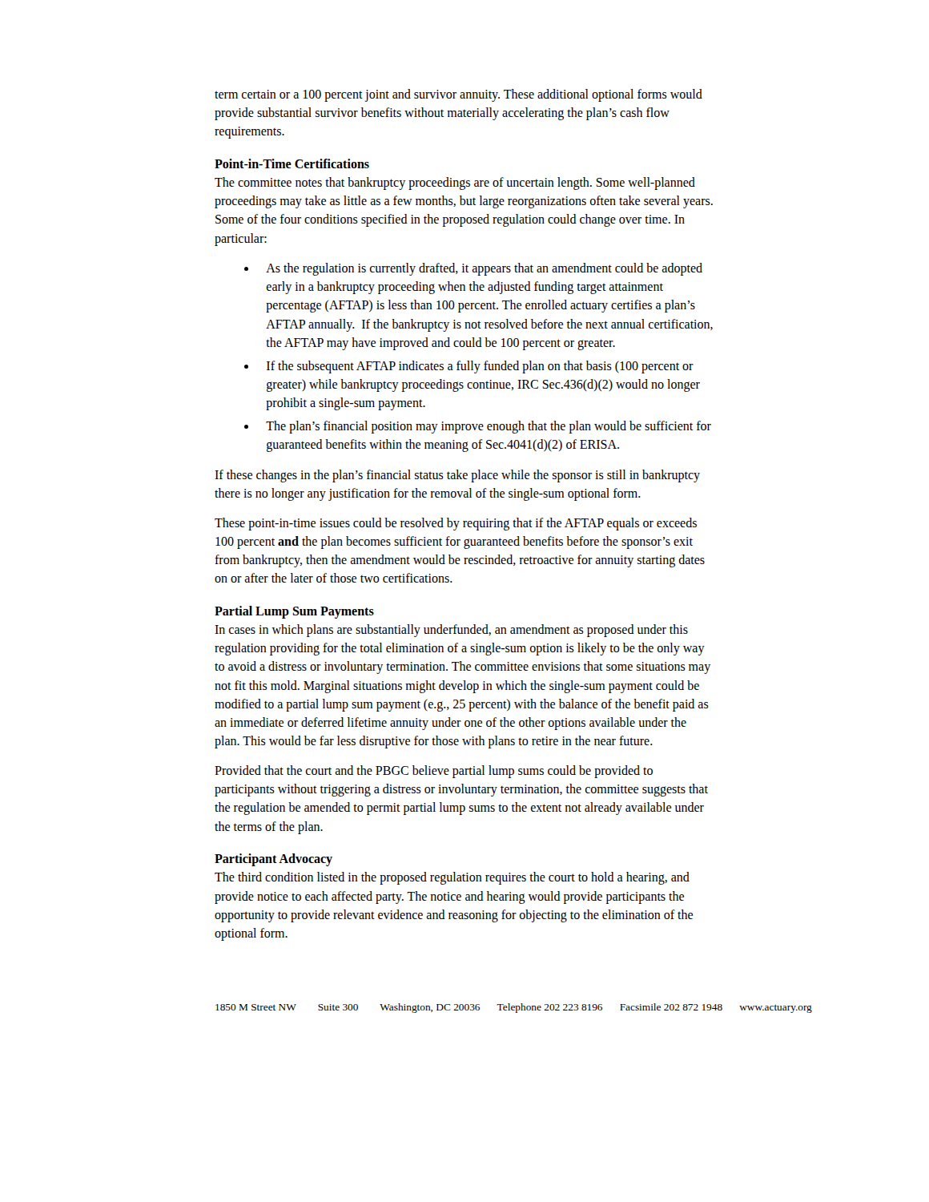term certain or a 100 percent joint and survivor annuity. These additional optional forms would provide substantial survivor benefits without materially accelerating the plan’s cash flow requirements.
Point-in-Time Certifications
The committee notes that bankruptcy proceedings are of uncertain length. Some well-planned proceedings may take as little as a few months, but large reorganizations often take several years. Some of the four conditions specified in the proposed regulation could change over time. In particular:
As the regulation is currently drafted, it appears that an amendment could be adopted early in a bankruptcy proceeding when the adjusted funding target attainment percentage (AFTAP) is less than 100 percent. The enrolled actuary certifies a plan’s AFTAP annually. If the bankruptcy is not resolved before the next annual certification, the AFTAP may have improved and could be 100 percent or greater.
If the subsequent AFTAP indicates a fully funded plan on that basis (100 percent or greater) while bankruptcy proceedings continue, IRC Sec.436(d)(2) would no longer prohibit a single-sum payment.
The plan’s financial position may improve enough that the plan would be sufficient for guaranteed benefits within the meaning of Sec.4041(d)(2) of ERISA.
If these changes in the plan’s financial status take place while the sponsor is still in bankruptcy there is no longer any justification for the removal of the single-sum optional form.
These point-in-time issues could be resolved by requiring that if the AFTAP equals or exceeds 100 percent and the plan becomes sufficient for guaranteed benefits before the sponsor’s exit from bankruptcy, then the amendment would be rescinded, retroactive for annuity starting dates on or after the later of those two certifications.
Partial Lump Sum Payments
In cases in which plans are substantially underfunded, an amendment as proposed under this regulation providing for the total elimination of a single-sum option is likely to be the only way to avoid a distress or involuntary termination. The committee envisions that some situations may not fit this mold. Marginal situations might develop in which the single-sum payment could be modified to a partial lump sum payment (e.g., 25 percent) with the balance of the benefit paid as an immediate or deferred lifetime annuity under one of the other options available under the plan. This would be far less disruptive for those with plans to retire in the near future.
Provided that the court and the PBGC believe partial lump sums could be provided to participants without triggering a distress or involuntary termination, the committee suggests that the regulation be amended to permit partial lump sums to the extent not already available under the terms of the plan.
Participant Advocacy
The third condition listed in the proposed regulation requires the court to hold a hearing, and provide notice to each affected party. The notice and hearing would provide participants the opportunity to provide relevant evidence and reasoning for objecting to the elimination of the optional form.
1850 M Street NW Suite 300 Washington, DC 20036 Telephone 202 223 8196 Facsimile 202 872 1948 www.actuary.org